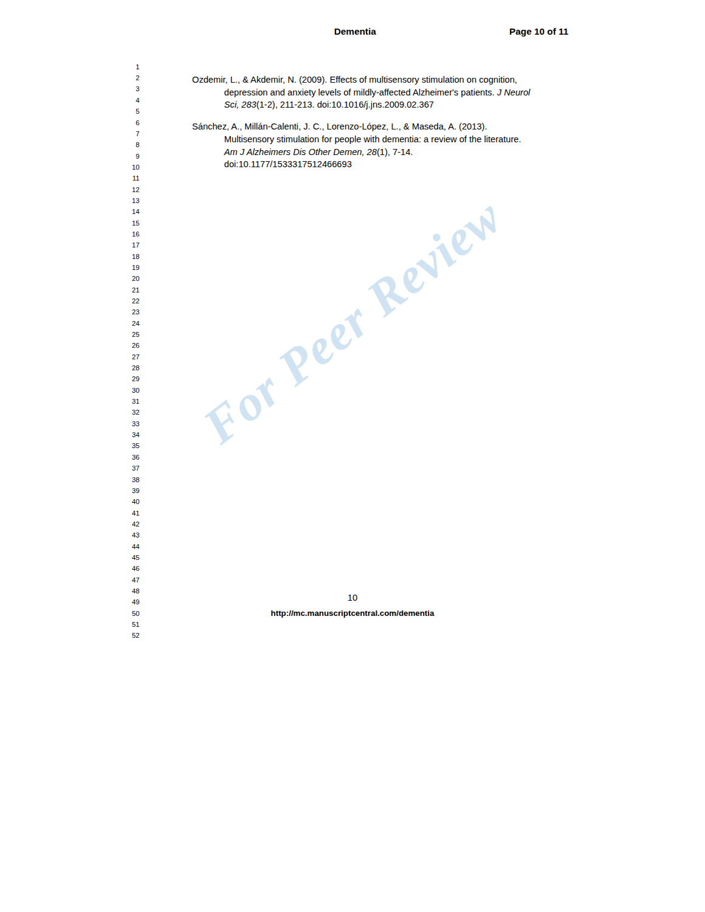Dementia
Page 10 of 11
12345678910 11121314151617181920 21222324252627282930 31323334353637383940 41424344454647484950 51525354555657585960
For Peer Review
Ozdemir, L., & Akdemir, N. (2009). Effects of multisensory stimulation on cognition, depression and anxiety levels of mildly-affected Alzheimer's patients. J Neurol Sci, 283(1-2), 211-213. doi:10.1016/j.jns.2009.02.367
Sánchez, A., Millán-Calenti, J. C., Lorenzo-López, L., & Maseda, A. (2013). Multisensory stimulation for people with dementia: a review of the literature. Am J Alzheimers Dis Other Demen, 28(1), 7-14. doi:10.1177/1533317512466693
10
http://mc.manuscriptcentral.com/dementia